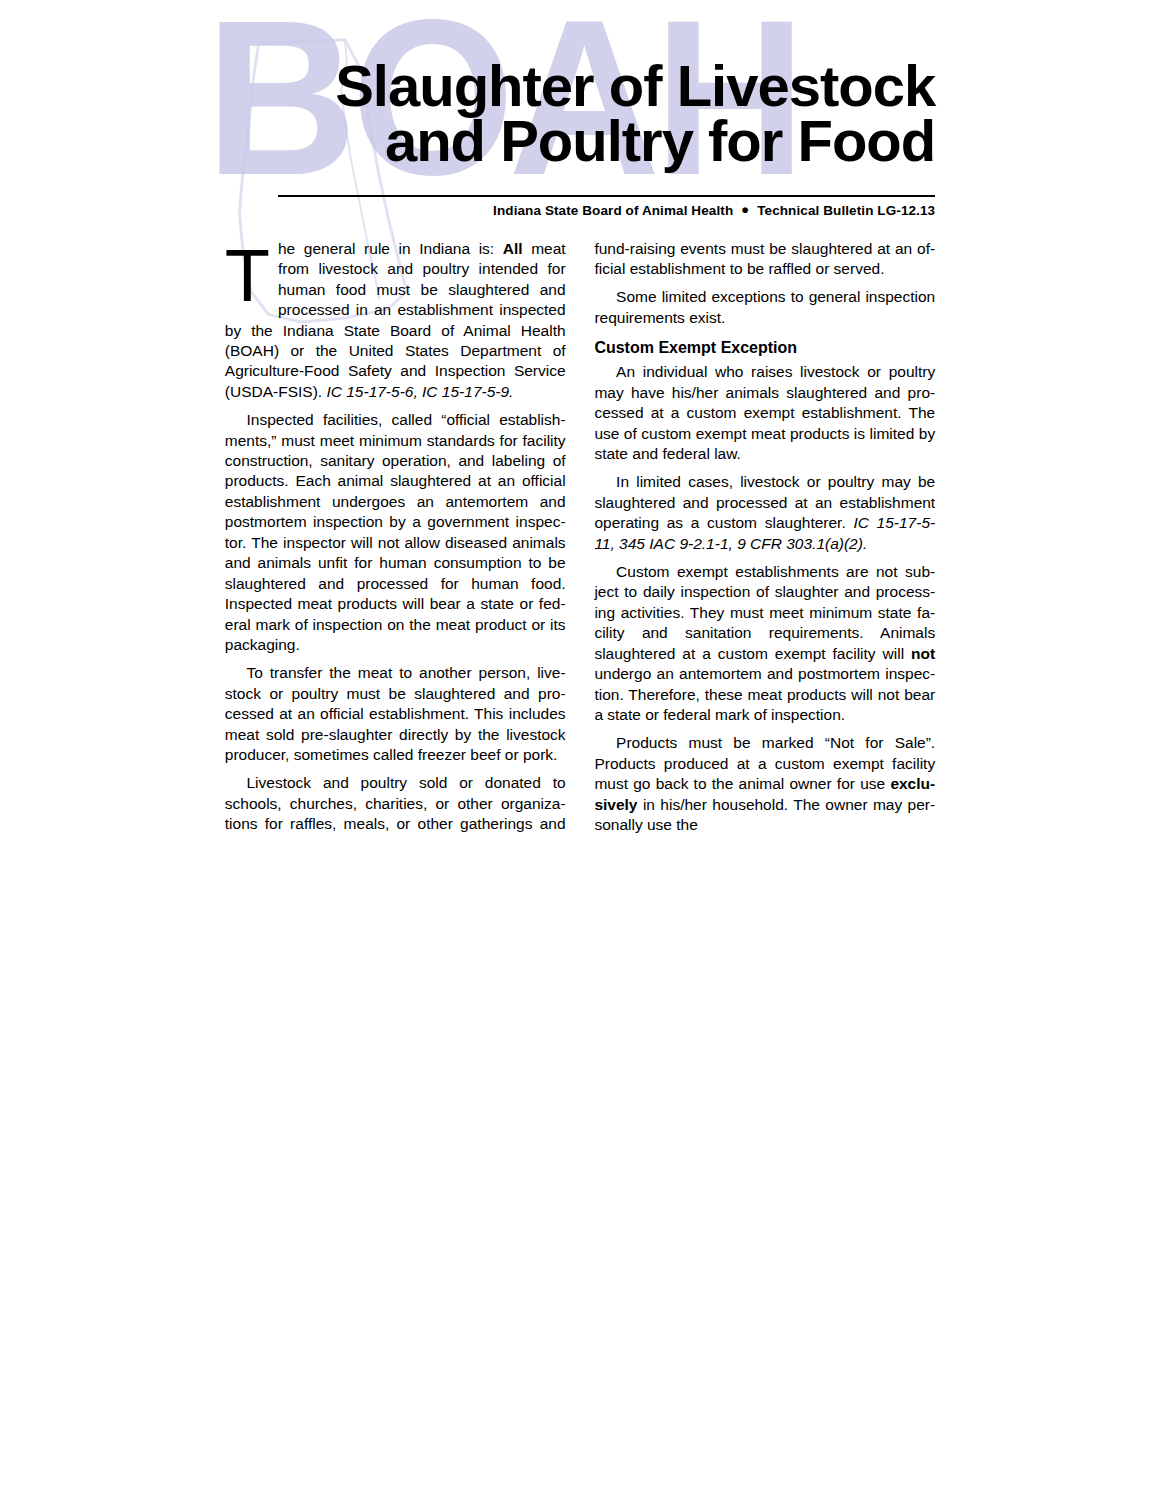BOAH
Slaughter of Livestockand Poultry for Food
Indiana State Board of Animal Health ● Technical Bulletin LG-12.13
The general rule in Indiana is: All meat from livestock and poultry intended for human food must be slaughtered and processed in an establishment inspected by the Indiana State Board of Animal Health (BOAH) or the United States Department of Agriculture-Food Safety and Inspection Service (USDA-FSIS). IC 15-17-5-6, IC 15-17-5-9.
Inspected facilities, called “official establishments,” must meet minimum standards for facility construction, sanitary operation, and labeling of products. Each animal slaughtered at an official establishment undergoes an antemortem and postmortem inspection by a government inspector. The inspector will not allow diseased animals and animals unfit for human consumption to be slaughtered and processed for human food. Inspected meat products will bear a state or federal mark of inspection on the meat product or its packaging.
To transfer the meat to another person, livestock or poultry must be slaughtered and processed at an official establishment. This includes meat sold pre-slaughter directly by the livestock producer, sometimes called freezer beef or pork.
Livestock and poultry sold or donated to schools, churches, charities, or other organizations for raffles, meals, or other gatherings and fund-raising events must be slaughtered at an official establishment to be raffled or served.
Some limited exceptions to general inspection requirements exist.
Custom Exempt Exception
An individual who raises livestock or poultry may have his/her animals slaughtered and processed at a custom exempt establishment. The use of custom exempt meat products is limited by state and federal law.
In limited cases, livestock or poultry may be slaughtered and processed at an establishment operating as a custom slaughterer. IC 15-17-5-11, 345 IAC 9-2.1-1, 9 CFR 303.1(a)(2).
Custom exempt establishments are not subject to daily inspection of slaughter and processing activities. They must meet minimum state facility and sanitation requirements. Animals slaughtered at a custom exempt facility will not undergo an antemortem and postmortem inspection. Therefore, these meat products will not bear a state or federal mark of inspection.
Products must be marked “Not for Sale”. Products produced at a custom exempt facility must go back to the animal owner for use exclusively in his/her household. The owner may personally use the